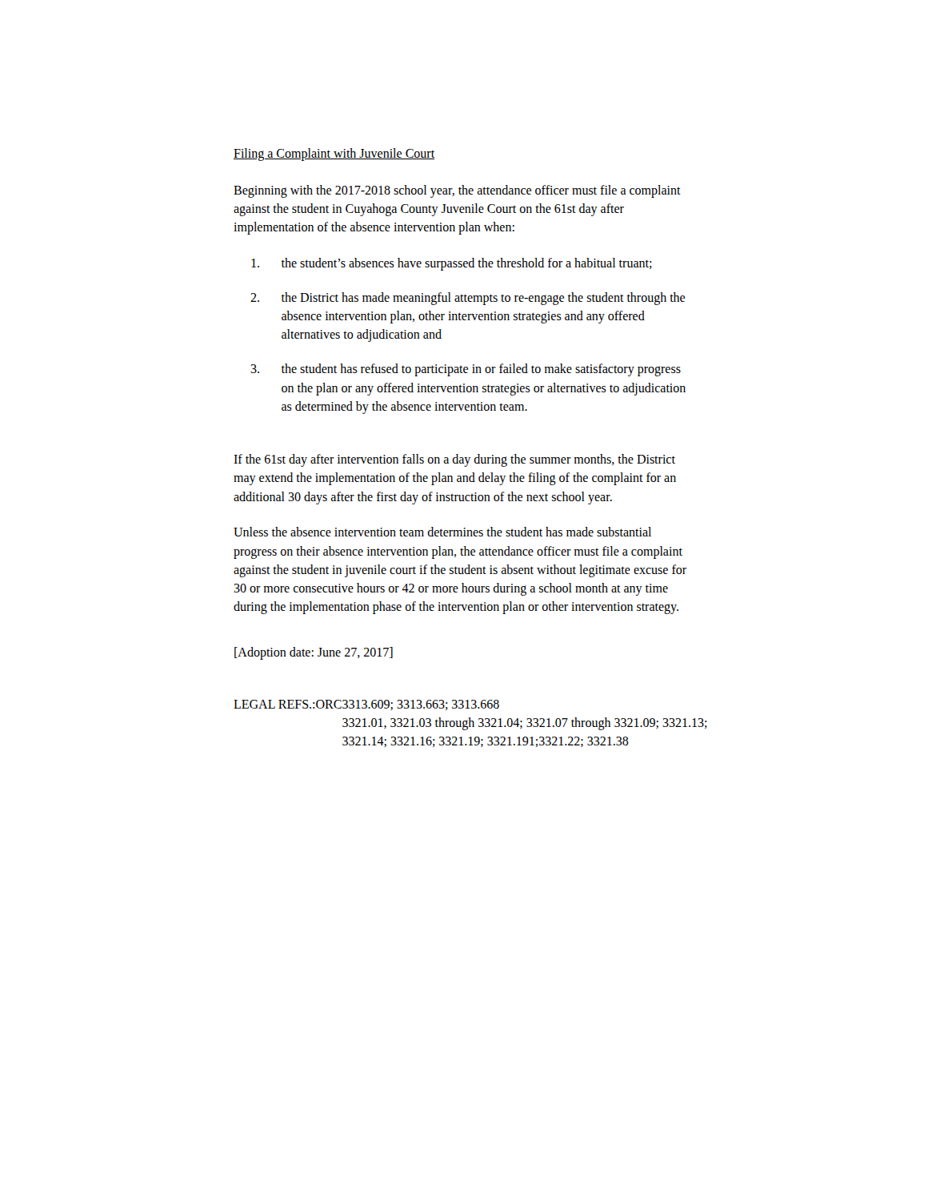Filing a Complaint with Juvenile Court
Beginning with the 2017-2018 school year, the attendance officer must file a complaint against the student in Cuyahoga County Juvenile Court on the 61st day after implementation of the absence intervention plan when:
the student’s absences have surpassed the threshold for a habitual truant;
the District has made meaningful attempts to re-engage the student through the absence intervention plan, other intervention strategies and any offered alternatives to adjudication and
the student has refused to participate in or failed to make satisfactory progress on the plan or any offered intervention strategies or alternatives to adjudication as determined by the absence intervention team.
If the 61st day after intervention falls on a day during the summer months, the District may extend the implementation of the plan and delay the filing of the complaint for an additional 30 days after the first day of instruction of the next school year.
Unless the absence intervention team determines the student has made substantial progress on their absence intervention plan, the attendance officer must file a complaint against the student in juvenile court if the student is absent without legitimate excuse for 30 or more consecutive hours or 42 or more hours during a school month at any time during the implementation phase of the intervention plan or other intervention strategy.
[Adoption date: June 27, 2017]
| LEGAL REFS.: | ORC | 3313.609; 3313.663; 3313.668 3321.01, 3321.03 through 3321.04; 3321.07 through 3321.09; 3321.13; 3321.14; 3321.16; 3321.19; 3321.191;3321.22; 3321.38 |